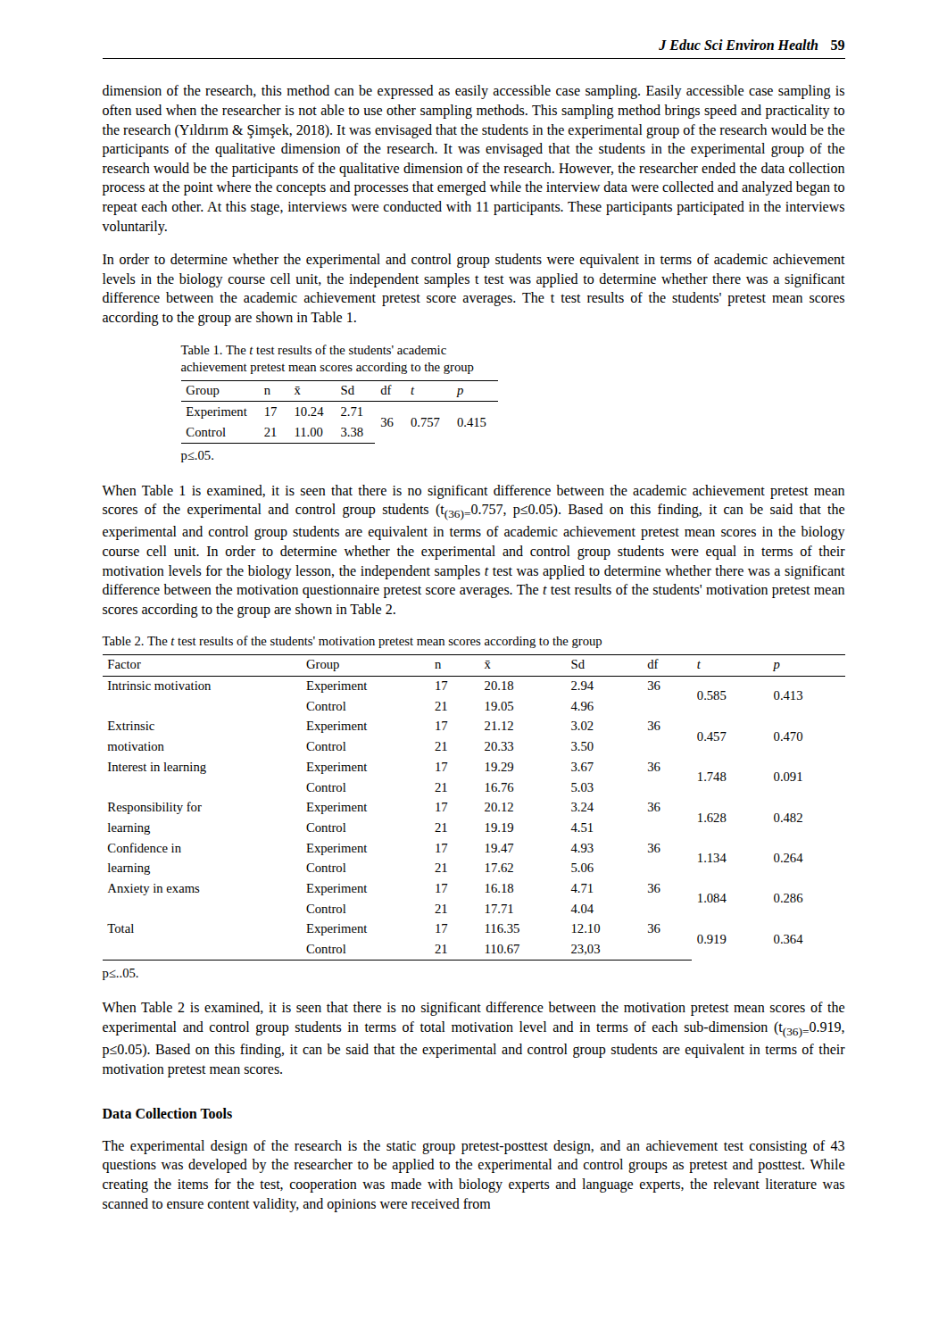J Educ Sci Environ Health 59
dimension of the research, this method can be expressed as easily accessible case sampling. Easily accessible case sampling is often used when the researcher is not able to use other sampling methods. This sampling method brings speed and practicality to the research (Yıldırım & Şimşek, 2018). It was envisaged that the students in the experimental group of the research would be the participants of the qualitative dimension of the research. It was envisaged that the students in the experimental group of the research would be the participants of the qualitative dimension of the research. However, the researcher ended the data collection process at the point where the concepts and processes that emerged while the interview data were collected and analyzed began to repeat each other. At this stage, interviews were conducted with 11 participants. These participants participated in the interviews voluntarily.
In order to determine whether the experimental and control group students were equivalent in terms of academic achievement levels in the biology course cell unit, the independent samples t test was applied to determine whether there was a significant difference between the academic achievement pretest score averages. The t test results of the students' pretest mean scores according to the group are shown in Table 1.
Table 1. The t test results of the students' academic achievement pretest mean scores according to the group
| Group | n | x̄ | Sd | df | t | p |
| --- | --- | --- | --- | --- | --- | --- |
| Experiment | 17 | 10.24 | 2.71 | 36 | 0.757 | 0.415 |
| Control | 21 | 11.00 | 3.38 |
p≤.05.
When Table 1 is examined, it is seen that there is no significant difference between the academic achievement pretest mean scores of the experimental and control group students (t(36)=0.757, p≤0.05). Based on this finding, it can be said that the experimental and control group students are equivalent in terms of academic achievement pretest mean scores in the biology course cell unit. In order to determine whether the experimental and control group students were equal in terms of their motivation levels for the biology lesson, the independent samples t test was applied to determine whether there was a significant difference between the motivation questionnaire pretest score averages. The t test results of the students' motivation pretest mean scores according to the group are shown in Table 2.
Table 2. The t test results of the students' motivation pretest mean scores according to the group
| Factor | Group | n | x̄ | Sd | df | t | p |
| --- | --- | --- | --- | --- | --- | --- | --- |
| Intrinsic motivation | Experiment | 17 | 20.18 | 2.94 | 36 | 0.585 | 0.413 |
| | Control | 21 | 19.05 | 4.96 | |
| Extrinsic | Experiment | 17 | 21.12 | 3.02 | 36 | 0.457 | 0.470 |
| motivation | Control | 21 | 20.33 | 3.50 | |
| Interest in learning | Experiment | 17 | 19.29 | 3.67 | 36 | 1.748 | 0.091 |
| | Control | 21 | 16.76 | 5.03 | |
| Responsibility for | Experiment | 17 | 20.12 | 3.24 | 36 | 1.628 | 0.482 |
| learning | Control | 21 | 19.19 | 4.51 | |
| Confidence in | Experiment | 17 | 19.47 | 4.93 | 36 | 1.134 | 0.264 |
| learning | Control | 21 | 17.62 | 5.06 | |
| Anxiety in exams | Experiment | 17 | 16.18 | 4.71 | 36 | 1.084 | 0.286 |
| | Control | 21 | 17.71 | 4.04 | |
| Total | Experiment | 17 | 116.35 | 12.10 | 36 | 0.919 | 0.364 |
| | Control | 21 | 110.67 | 23,03 | |
p≤..05.
When Table 2 is examined, it is seen that there is no significant difference between the motivation pretest mean scores of the experimental and control group students in terms of total motivation level and in terms of each sub-dimension (t(36)=0.919, p≤0.05). Based on this finding, it can be said that the experimental and control group students are equivalent in terms of their motivation pretest mean scores.
Data Collection Tools
The experimental design of the research is the static group pretest-posttest design, and an achievement test consisting of 43 questions was developed by the researcher to be applied to the experimental and control groups as pretest and posttest. While creating the items for the test, cooperation was made with biology experts and language experts, the relevant literature was scanned to ensure content validity, and opinions were received from